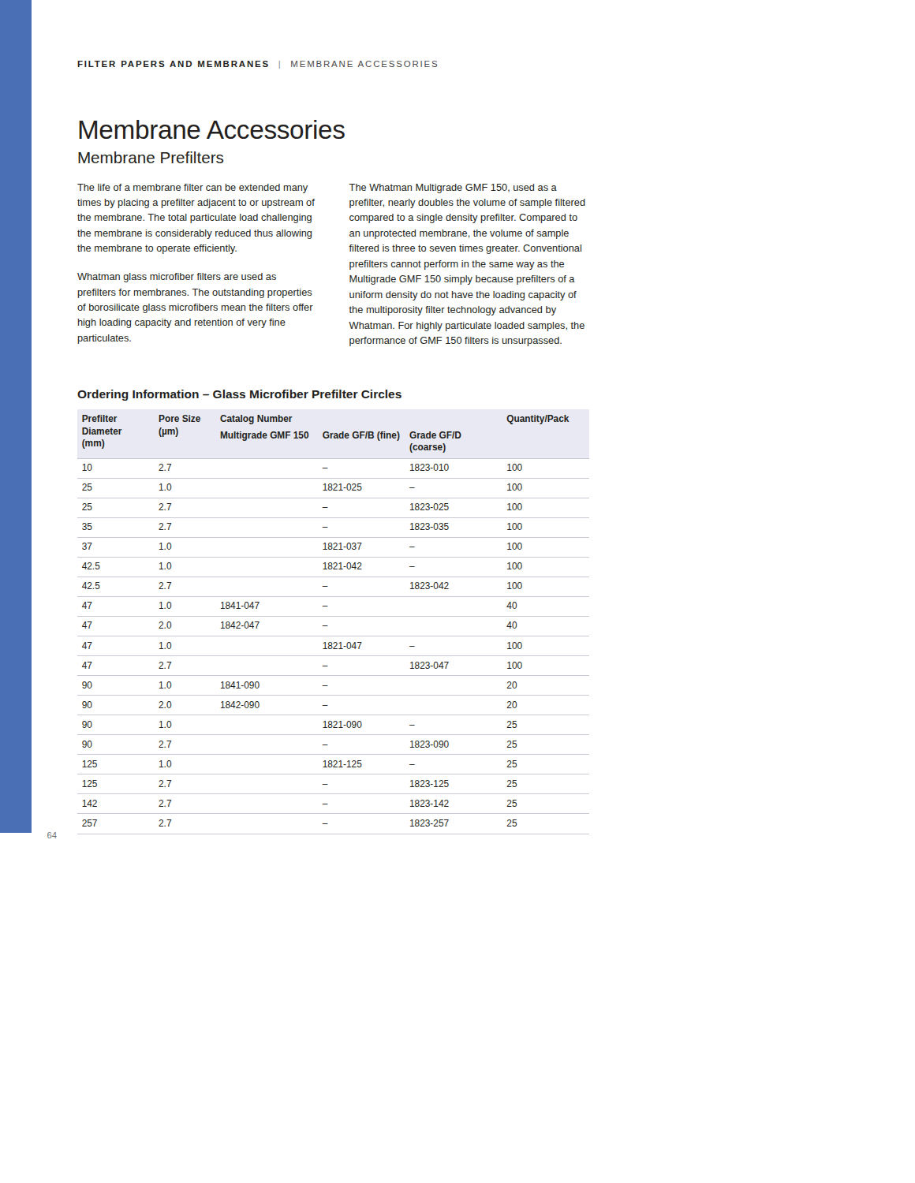FILTER PAPERS AND MEMBRANES | MEMBRANE ACCESSORIES
Membrane Accessories
Membrane Prefilters
The life of a membrane filter can be extended many times by placing a prefilter adjacent to or upstream of the membrane. The total particulate load challenging the membrane is considerably reduced thus allowing the membrane to operate efficiently.
Whatman glass microfiber filters are used as prefilters for membranes. The outstanding properties of borosilicate glass microfibers mean the filters offer high loading capacity and retention of very fine particulates.
The Whatman Multigrade GMF 150, used as a prefilter, nearly doubles the volume of sample filtered compared to a single density prefilter. Compared to an unprotected membrane, the volume of sample filtered is three to seven times greater. Conventional prefilters cannot perform in the same way as the Multigrade GMF 150 simply because prefilters of a uniform density do not have the loading capacity of the multiporosity filter technology advanced by Whatman. For highly particulate loaded samples, the performance of GMF 150 filters is unsurpassed.
Ordering Information – Glass Microfiber Prefilter Circles
| Prefilter Diameter (mm) | Pore Size (µm) | Catalog Number | Quantity/Pack |
| --- | --- | --- | --- |
| Multigrade GMF 150 | Grade GF/B (fine) | Grade GF/D (coarse) |
| 10 | 2.7 | | – | 1823-010 | 100 |
| 25 | 1.0 | | 1821-025 | – | 100 |
| 25 | 2.7 | | – | 1823-025 | 100 |
| 35 | 2.7 | | – | 1823-035 | 100 |
| 37 | 1.0 | | 1821-037 | – | 100 |
| 42.5 | 1.0 | | 1821-042 | – | 100 |
| 42.5 | 2.7 | | – | 1823-042 | 100 |
| 47 | 1.0 | 1841-047 | – | | 40 |
| 47 | 2.0 | 1842-047 | – | | 40 |
| 47 | 1.0 | | 1821-047 | – | 100 |
| 47 | 2.7 | | – | 1823-047 | 100 |
| 90 | 1.0 | 1841-090 | – | | 20 |
| 90 | 2.0 | 1842-090 | – | | 20 |
| 90 | 1.0 | | 1821-090 | – | 25 |
| 90 | 2.7 | | – | 1823-090 | 25 |
| 125 | 1.0 | | 1821-125 | – | 25 |
| 125 | 2.7 | | – | 1823-125 | 25 |
| 142 | 2.7 | | – | 1823-142 | 25 |
| 257 | 2.7 | | – | 1823-257 | 25 |
64